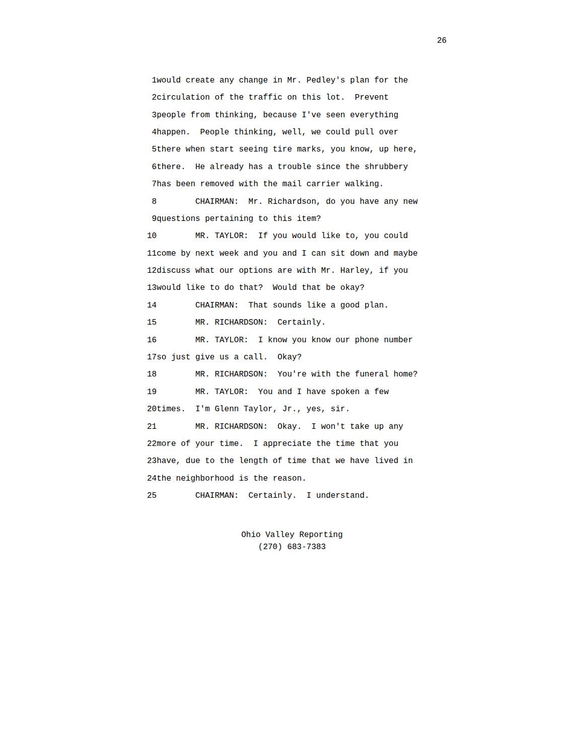26
| 1 | would create any change in Mr. Pedley's plan for the |
| 2 | circulation of the traffic on this lot. Prevent |
| 3 | people from thinking, because I've seen everything |
| 4 | happen. People thinking, well, we could pull over |
| 5 | there when start seeing tire marks, you know, up here, |
| 6 | there. He already has a trouble since the shrubbery |
| 7 | has been removed with the mail carrier walking. |
| 8 | CHAIRMAN: Mr. Richardson, do you have any new |
| 9 | questions pertaining to this item? |
| 10 | MR. TAYLOR: If you would like to, you could |
| 11 | come by next week and you and I can sit down and maybe |
| 12 | discuss what our options are with Mr. Harley, if you |
| 13 | would like to do that? Would that be okay? |
| 14 | CHAIRMAN: That sounds like a good plan. |
| 15 | MR. RICHARDSON: Certainly. |
| 16 | MR. TAYLOR: I know you know our phone number |
| 17 | so just give us a call. Okay? |
| 18 | MR. RICHARDSON: You're with the funeral home? |
| 19 | MR. TAYLOR: You and I have spoken a few |
| 20 | times. I'm Glenn Taylor, Jr., yes, sir. |
| 21 | MR. RICHARDSON: Okay. I won't take up any |
| 22 | more of your time. I appreciate the time that you |
| 23 | have, due to the length of time that we have lived in |
| 24 | the neighborhood is the reason. |
| 25 | CHAIRMAN: Certainly. I understand. |
Ohio Valley Reporting
(270) 683-7383